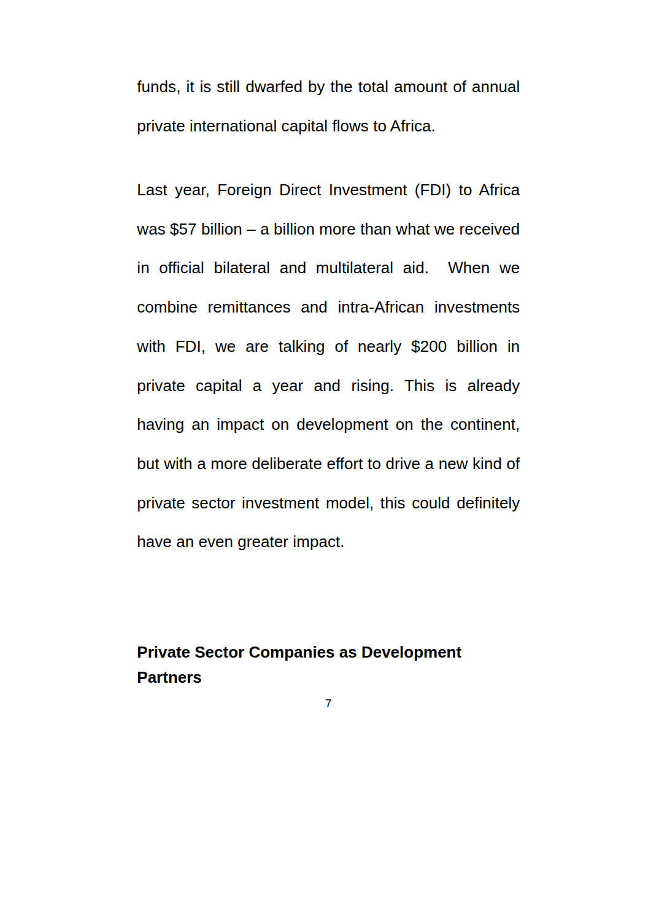funds, it is still dwarfed by the total amount of annual private international capital flows to Africa.
Last year, Foreign Direct Investment (FDI) to Africa was $57 billion – a billion more than what we received in official bilateral and multilateral aid. When we combine remittances and intra-African investments with FDI, we are talking of nearly $200 billion in private capital a year and rising. This is already having an impact on development on the continent, but with a more deliberate effort to drive a new kind of private sector investment model, this could definitely have an even greater impact.
Private Sector Companies as Development Partners
7